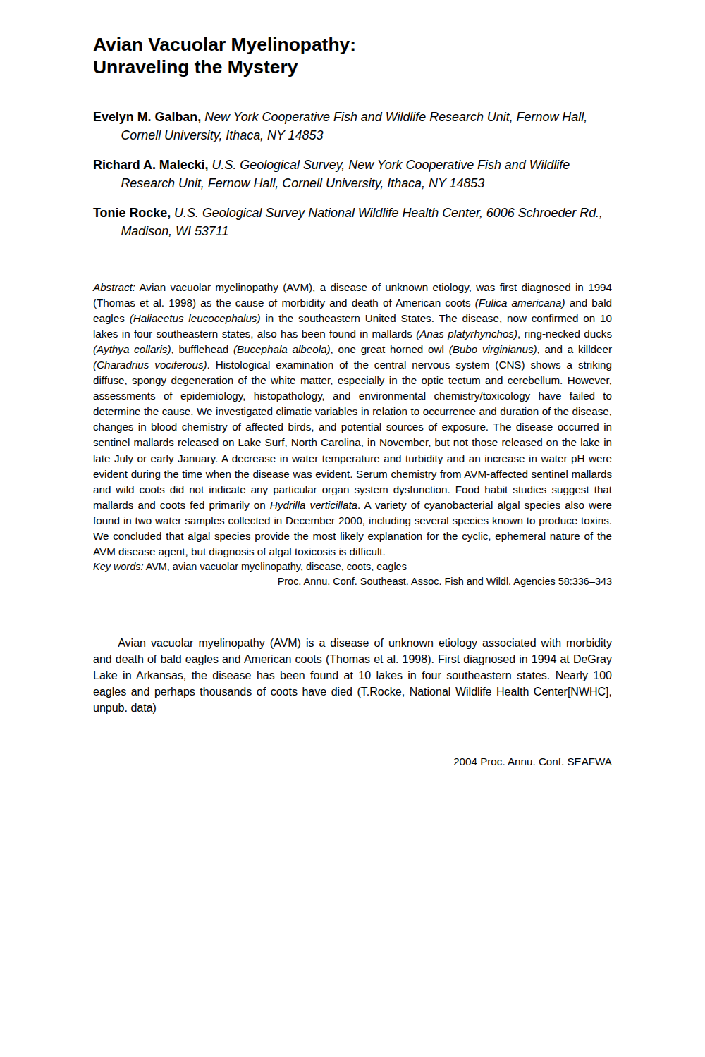Avian Vacuolar Myelinopathy:
Unraveling the Mystery
Evelyn M. Galban, New York Cooperative Fish and Wildlife Research Unit, Fernow Hall, Cornell University, Ithaca, NY 14853
Richard A. Malecki, U.S. Geological Survey, New York Cooperative Fish and Wildlife Research Unit, Fernow Hall, Cornell University, Ithaca, NY 14853
Tonie Rocke, U.S. Geological Survey National Wildlife Health Center, 6006 Schroeder Rd., Madison, WI 53711
Abstract: Avian vacuolar myelinopathy (AVM), a disease of unknown etiology, was first diagnosed in 1994 (Thomas et al. 1998) as the cause of morbidity and death of American coots (Fulica americana) and bald eagles (Haliaeetus leucocephalus) in the southeastern United States. The disease, now confirmed on 10 lakes in four southeastern states, also has been found in mallards (Anas platyrhynchos), ring-necked ducks (Aythya collaris), bufflehead (Bucephala albeola), one great horned owl (Bubo virginianus), and a killdeer (Charadrius vociferous). Histological examination of the central nervous system (CNS) shows a striking diffuse, spongy degeneration of the white matter, especially in the optic tectum and cerebellum. However, assessments of epidemiology, histopathology, and environmental chemistry/toxicology have failed to determine the cause. We investigated climatic variables in relation to occurrence and duration of the disease, changes in blood chemistry of affected birds, and potential sources of exposure. The disease occurred in sentinel mallards released on Lake Surf, North Carolina, in November, but not those released on the lake in late July or early January. A decrease in water temperature and turbidity and an increase in water pH were evident during the time when the disease was evident. Serum chemistry from AVM-affected sentinel mallards and wild coots did not indicate any particular organ system dysfunction. Food habit studies suggest that mallards and coots fed primarily on Hydrilla verticillata. A variety of cyanobacterial algal species also were found in two water samples collected in December 2000, including several species known to produce toxins. We concluded that algal species provide the most likely explanation for the cyclic, ephemeral nature of the AVM disease agent, but diagnosis of algal toxicosis is difficult.
Key words: AVM, avian vacuolar myelinopathy, disease, coots, eagles
Proc. Annu. Conf. Southeast. Assoc. Fish and Wildl. Agencies 58:336–343
Avian vacuolar myelinopathy (AVM) is a disease of unknown etiology associated with morbidity and death of bald eagles and American coots (Thomas et al. 1998). First diagnosed in 1994 at DeGray Lake in Arkansas, the disease has been found at 10 lakes in four southeastern states. Nearly 100 eagles and perhaps thousands of coots have died (T.Rocke, National Wildlife Health Center[NWHC], unpub. data)
2004 Proc. Annu. Conf. SEAFWA